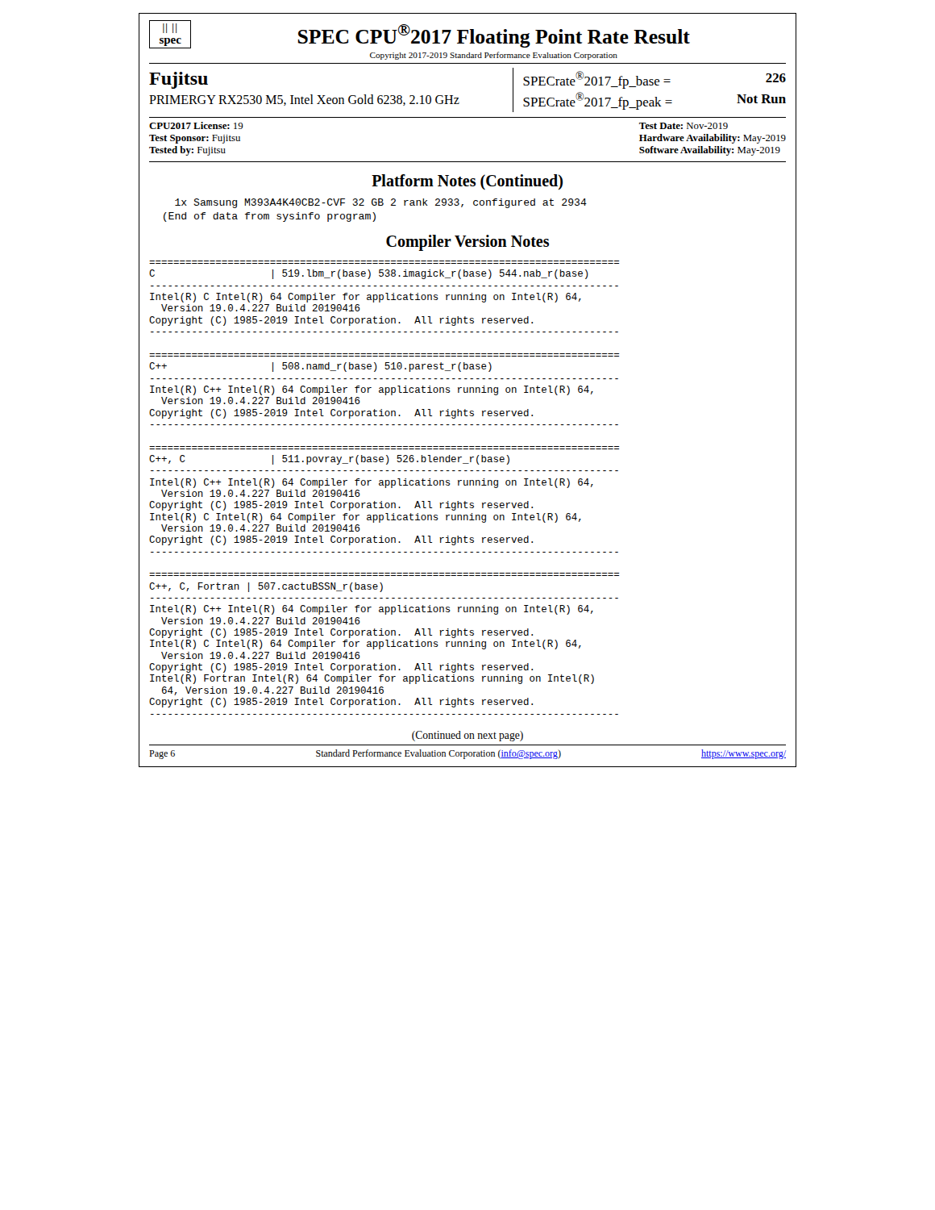|| ||
spec
SPEC CPU®2017 Floating Point Rate Result
Copyright 2017-2019 Standard Performance Evaluation Corporation
Fujitsu
PRIMERGY RX2530 M5, Intel Xeon Gold 6238, 2.10 GHz
SPECrate®2017_fp_base = 226
SPECrate®2017_fp_peak = Not Run
CPU2017 License:
19
Test Sponsor:
Fujitsu
Tested by:
Fujitsu
Test Date:
Nov-2019
Hardware Availability:
May-2019
Software Availability:
May-2019
Platform Notes (Continued)
1x Samsung M393A4K40CB2-CVF 32 GB 2 rank 2933, configured at 2934
(End of data from sysinfo program)
Compiler Version Notes
==============================================================================
C                   | 519.lbm_r(base) 538.imagick_r(base) 544.nab_r(base)
------------------------------------------------------------------------------
Intel(R) C Intel(R) 64 Compiler for applications running on Intel(R) 64,
  Version 19.0.4.227 Build 20190416
Copyright (C) 1985-2019 Intel Corporation.  All rights reserved.
------------------------------------------------------------------------------

==============================================================================
C++                 | 508.namd_r(base) 510.parest_r(base)
------------------------------------------------------------------------------
Intel(R) C++ Intel(R) 64 Compiler for applications running on Intel(R) 64,
  Version 19.0.4.227 Build 20190416
Copyright (C) 1985-2019 Intel Corporation.  All rights reserved.
------------------------------------------------------------------------------

==============================================================================
C++, C              | 511.povray_r(base) 526.blender_r(base)
------------------------------------------------------------------------------
Intel(R) C++ Intel(R) 64 Compiler for applications running on Intel(R) 64,
  Version 19.0.4.227 Build 20190416
Copyright (C) 1985-2019 Intel Corporation.  All rights reserved.
Intel(R) C Intel(R) 64 Compiler for applications running on Intel(R) 64,
  Version 19.0.4.227 Build 20190416
Copyright (C) 1985-2019 Intel Corporation.  All rights reserved.
------------------------------------------------------------------------------

==============================================================================
C++, C, Fortran | 507.cactuBSSN_r(base)
------------------------------------------------------------------------------
Intel(R) C++ Intel(R) 64 Compiler for applications running on Intel(R) 64,
  Version 19.0.4.227 Build 20190416
Copyright (C) 1985-2019 Intel Corporation.  All rights reserved.
Intel(R) C Intel(R) 64 Compiler for applications running on Intel(R) 64,
  Version 19.0.4.227 Build 20190416
Copyright (C) 1985-2019 Intel Corporation.  All rights reserved.
Intel(R) Fortran Intel(R) 64 Compiler for applications running on Intel(R)
  64, Version 19.0.4.227 Build 20190416
Copyright (C) 1985-2019 Intel Corporation.  All rights reserved.
------------------------------------------------------------------------------
(Continued on next page)
Page 6 Standard Performance Evaluation Corporation (info@spec.org) https://www.spec.org/